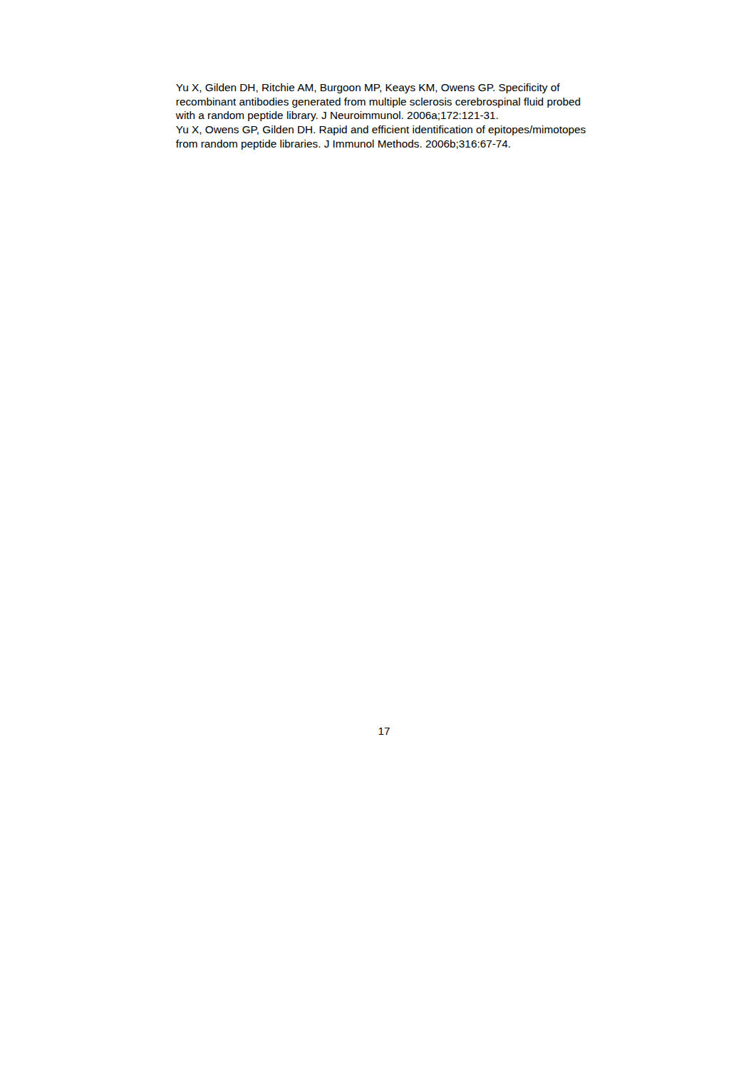Yu X, Gilden DH, Ritchie AM, Burgoon MP, Keays KM, Owens GP. Specificity of recombinant antibodies generated from multiple sclerosis cerebrospinal fluid probed with a random peptide library. J Neuroimmunol. 2006a;172:121-31.
Yu X, Owens GP, Gilden DH. Rapid and efficient identification of epitopes/mimotopes from random peptide libraries. J Immunol Methods. 2006b;316:67-74.
17